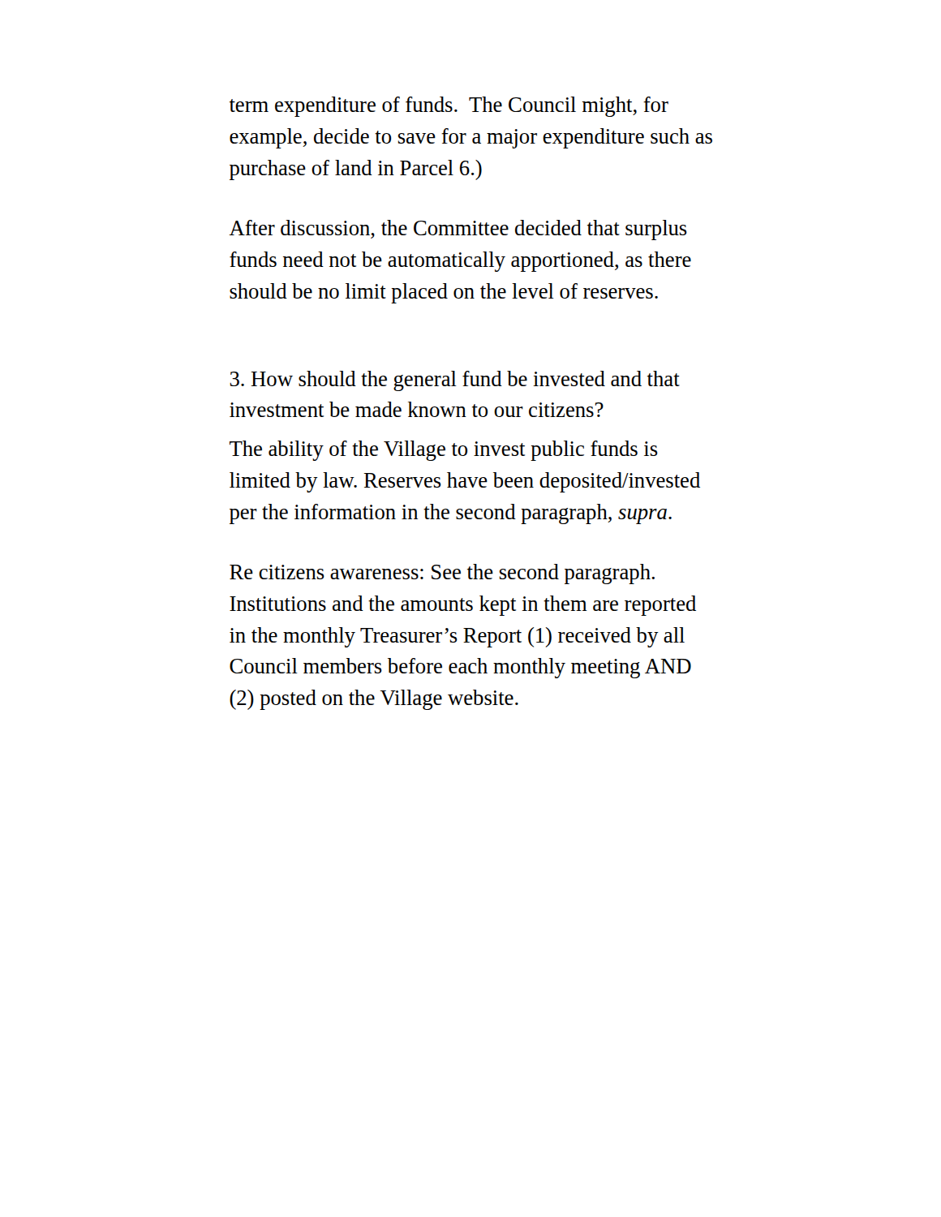term expenditure of funds. The Council might, for example, decide to save for a major expenditure such as purchase of land in Parcel 6.)
After discussion, the Committee decided that surplus funds need not be automatically apportioned, as there should be no limit placed on the level of reserves.
3. How should the general fund be invested and that investment be made known to our citizens?
The ability of the Village to invest public funds is limited by law. Reserves have been deposited/invested per the information in the second paragraph, supra.
Re citizens awareness: See the second paragraph. Institutions and the amounts kept in them are reported in the monthly Treasurer’s Report (1) received by all Council members before each monthly meeting AND (2) posted on the Village website.